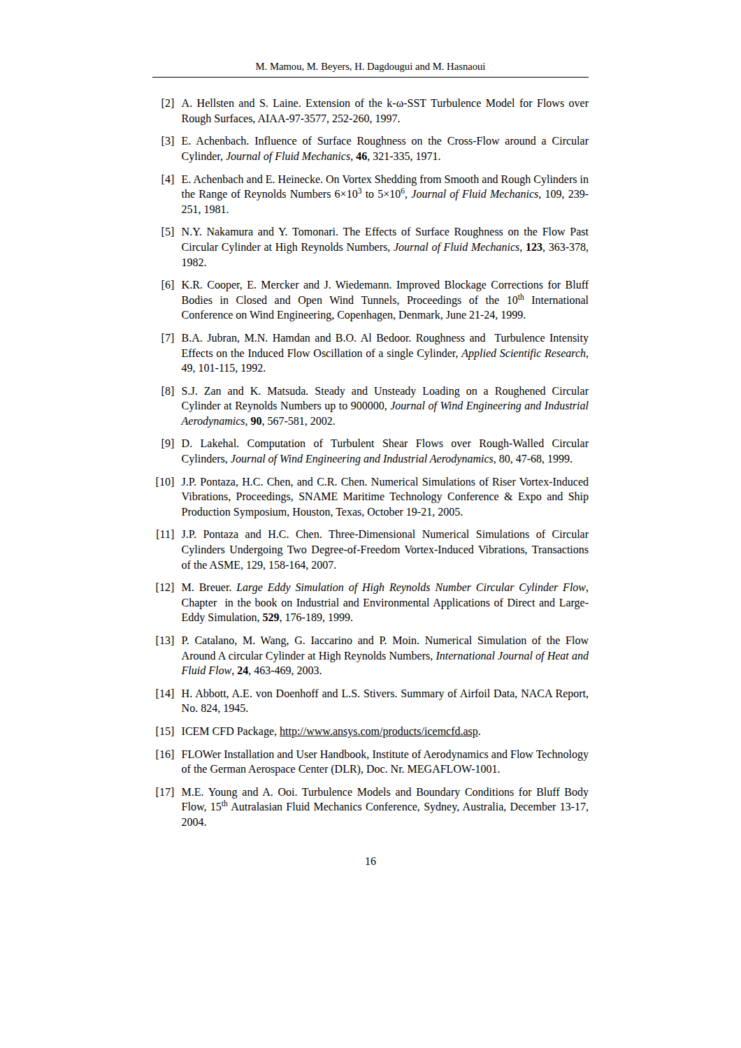M. Mamou, M. Beyers, H. Dagdougui and M. Hasnaoui
[2] A. Hellsten and S. Laine. Extension of the k-ω-SST Turbulence Model for Flows over Rough Surfaces, AIAA-97-3577, 252-260, 1997.
[3] E. Achenbach. Influence of Surface Roughness on the Cross-Flow around a Circular Cylinder, Journal of Fluid Mechanics, 46, 321-335, 1971.
[4] E. Achenbach and E. Heinecke. On Vortex Shedding from Smooth and Rough Cylinders in the Range of Reynolds Numbers 6×103 to 5×106, Journal of Fluid Mechanics, 109, 239-251, 1981.
[5] N.Y. Nakamura and Y. Tomonari. The Effects of Surface Roughness on the Flow Past Circular Cylinder at High Reynolds Numbers, Journal of Fluid Mechanics, 123, 363-378, 1982.
[6] K.R. Cooper, E. Mercker and J. Wiedemann. Improved Blockage Corrections for Bluff Bodies in Closed and Open Wind Tunnels, Proceedings of the 10th International Conference on Wind Engineering, Copenhagen, Denmark, June 21-24, 1999.
[7] B.A. Jubran, M.N. Hamdan and B.O. Al Bedoor. Roughness and Turbulence Intensity Effects on the Induced Flow Oscillation of a single Cylinder, Applied Scientific Research, 49, 101-115, 1992.
[8] S.J. Zan and K. Matsuda. Steady and Unsteady Loading on a Roughened Circular Cylinder at Reynolds Numbers up to 900000, Journal of Wind Engineering and Industrial Aerodynamics, 90, 567-581, 2002.
[9] D. Lakehal. Computation of Turbulent Shear Flows over Rough-Walled Circular Cylinders, Journal of Wind Engineering and Industrial Aerodynamics, 80, 47-68, 1999.
[10] J.P. Pontaza, H.C. Chen, and C.R. Chen. Numerical Simulations of Riser Vortex-Induced Vibrations, Proceedings, SNAME Maritime Technology Conference & Expo and Ship Production Symposium, Houston, Texas, October 19-21, 2005.
[11] J.P. Pontaza and H.C. Chen. Three-Dimensional Numerical Simulations of Circular Cylinders Undergoing Two Degree-of-Freedom Vortex-Induced Vibrations, Transactions of the ASME, 129, 158-164, 2007.
[12] M. Breuer. Large Eddy Simulation of High Reynolds Number Circular Cylinder Flow, Chapter in the book on Industrial and Environmental Applications of Direct and Large-Eddy Simulation, 529, 176-189, 1999.
[13] P. Catalano, M. Wang, G. Iaccarino and P. Moin. Numerical Simulation of the Flow Around A circular Cylinder at High Reynolds Numbers, International Journal of Heat and Fluid Flow, 24, 463-469, 2003.
[14] H. Abbott, A.E. von Doenhoff and L.S. Stivers. Summary of Airfoil Data, NACA Report, No. 824, 1945.
[15] ICEM CFD Package, http://www.ansys.com/products/icemcfd.asp.
[16] FLOWer Installation and User Handbook, Institute of Aerodynamics and Flow Technology of the German Aerospace Center (DLR), Doc. Nr. MEGAFLOW-1001.
[17] M.E. Young and A. Ooi. Turbulence Models and Boundary Conditions for Bluff Body Flow, 15th Autralasian Fluid Mechanics Conference, Sydney, Australia, December 13-17, 2004.
16